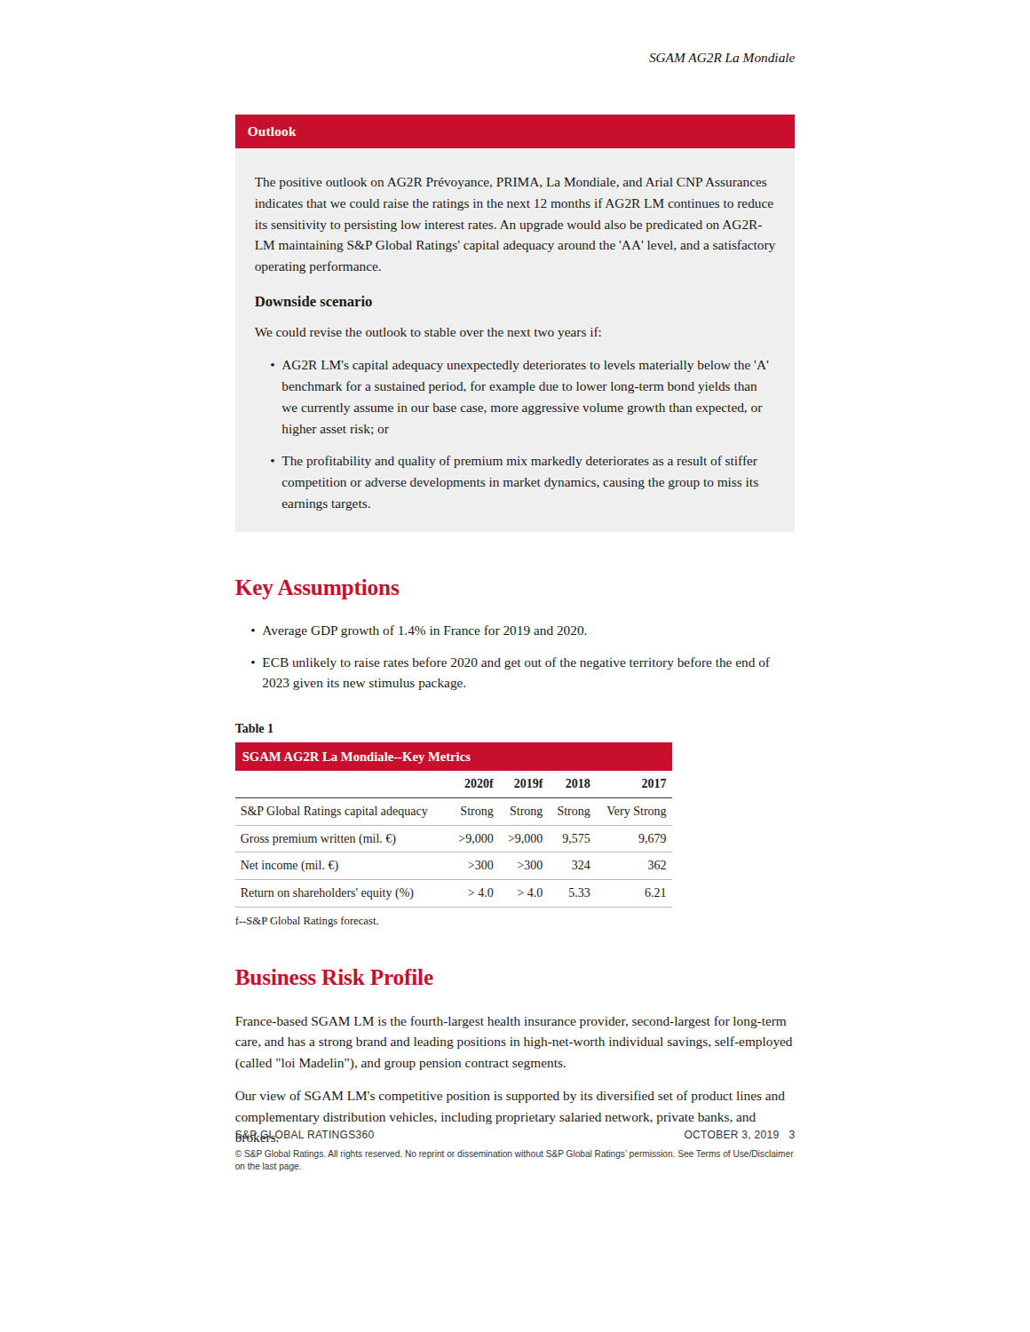SGAM AG2R La Mondiale
Outlook
The positive outlook on AG2R Prévoyance, PRIMA, La Mondiale, and Arial CNP Assurances indicates that we could raise the ratings in the next 12 months if AG2R LM continues to reduce its sensitivity to persisting low interest rates. An upgrade would also be predicated on AG2R-LM maintaining S&P Global Ratings' capital adequacy around the 'AA' level, and a satisfactory operating performance.
Downside scenario
We could revise the outlook to stable over the next two years if:
AG2R LM's capital adequacy unexpectedly deteriorates to levels materially below the 'A' benchmark for a sustained period, for example due to lower long-term bond yields than we currently assume in our base case, more aggressive volume growth than expected, or higher asset risk; or
The profitability and quality of premium mix markedly deteriorates as a result of stiffer competition or adverse developments in market dynamics, causing the group to miss its earnings targets.
Key Assumptions
Average GDP growth of 1.4% in France for 2019 and 2020.
ECB unlikely to raise rates before 2020 and get out of the negative territory before the end of 2023 given its new stimulus package.
Table 1
SGAM AG2R La Mondiale--Key Metrics
| | 2020f | 2019f | 2018 | 2017 |
| --- | --- | --- | --- | --- |
| S&P Global Ratings capital adequacy | Strong | Strong | Strong | Very Strong |
| Gross premium written (mil. €) | >9,000 | >9,000 | 9,575 | 9,679 |
| Net income (mil. €) | >300 | >300 | 324 | 362 |
| Return on shareholders' equity (%) | > 4.0 | > 4.0 | 5.33 | 6.21 |
f--S&P Global Ratings forecast.
Business Risk Profile
France-based SGAM LM is the fourth-largest health insurance provider, second-largest for long-term care, and has a strong brand and leading positions in high-net-worth individual savings, self-employed (called "loi Madelin"), and group pension contract segments.
Our view of SGAM LM's competitive position is supported by its diversified set of product lines and complementary distribution vehicles, including proprietary salaried network, private banks, and brokers.
S&P GLOBAL RATINGS360 OCTOBER 3, 2019 3
© S&P Global Ratings. All rights reserved. No reprint or dissemination without S&P Global Ratings’ permission. See Terms of Use/Disclaimer on the last page.